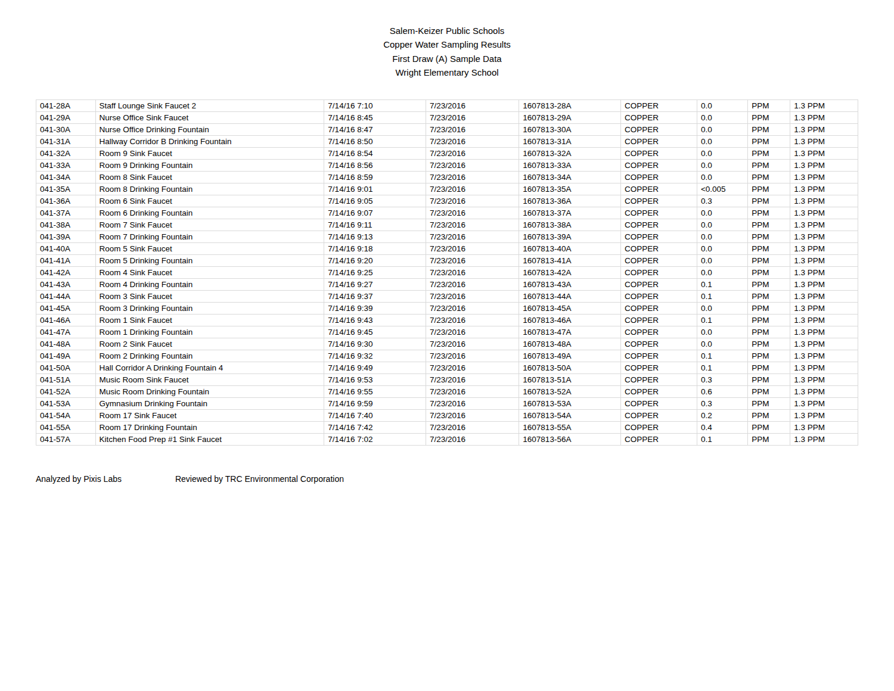Salem-Keizer Public Schools
Copper Water Sampling Results
First Draw (A) Sample Data
Wright Elementary School
| 041-28A | Staff Lounge Sink Faucet 2 | 7/14/16 7:10 | 7/23/2016 | 1607813-28A | COPPER | 0.0 | PPM | 1.3 PPM |
| 041-29A | Nurse Office Sink Faucet | 7/14/16 8:45 | 7/23/2016 | 1607813-29A | COPPER | 0.0 | PPM | 1.3 PPM |
| 041-30A | Nurse Office Drinking Fountain | 7/14/16 8:47 | 7/23/2016 | 1607813-30A | COPPER | 0.0 | PPM | 1.3 PPM |
| 041-31A | Hallway Corridor B Drinking Fountain | 7/14/16 8:50 | 7/23/2016 | 1607813-31A | COPPER | 0.0 | PPM | 1.3 PPM |
| 041-32A | Room 9 Sink Faucet | 7/14/16 8:54 | 7/23/2016 | 1607813-32A | COPPER | 0.0 | PPM | 1.3 PPM |
| 041-33A | Room 9 Drinking Fountain | 7/14/16 8:56 | 7/23/2016 | 1607813-33A | COPPER | 0.0 | PPM | 1.3 PPM |
| 041-34A | Room 8 Sink Faucet | 7/14/16 8:59 | 7/23/2016 | 1607813-34A | COPPER | 0.0 | PPM | 1.3 PPM |
| 041-35A | Room 8 Drinking Fountain | 7/14/16 9:01 | 7/23/2016 | 1607813-35A | COPPER | <0.005 | PPM | 1.3 PPM |
| 041-36A | Room 6 Sink Faucet | 7/14/16 9:05 | 7/23/2016 | 1607813-36A | COPPER | 0.3 | PPM | 1.3 PPM |
| 041-37A | Room 6 Drinking Fountain | 7/14/16 9:07 | 7/23/2016 | 1607813-37A | COPPER | 0.0 | PPM | 1.3 PPM |
| 041-38A | Room 7 Sink Faucet | 7/14/16 9:11 | 7/23/2016 | 1607813-38A | COPPER | 0.0 | PPM | 1.3 PPM |
| 041-39A | Room 7 Drinking Fountain | 7/14/16 9:13 | 7/23/2016 | 1607813-39A | COPPER | 0.0 | PPM | 1.3 PPM |
| 041-40A | Room 5 Sink Faucet | 7/14/16 9:18 | 7/23/2016 | 1607813-40A | COPPER | 0.0 | PPM | 1.3 PPM |
| 041-41A | Room 5 Drinking Fountain | 7/14/16 9:20 | 7/23/2016 | 1607813-41A | COPPER | 0.0 | PPM | 1.3 PPM |
| 041-42A | Room 4 Sink Faucet | 7/14/16 9:25 | 7/23/2016 | 1607813-42A | COPPER | 0.0 | PPM | 1.3 PPM |
| 041-43A | Room 4 Drinking Fountain | 7/14/16 9:27 | 7/23/2016 | 1607813-43A | COPPER | 0.1 | PPM | 1.3 PPM |
| 041-44A | Room 3 Sink Faucet | 7/14/16 9:37 | 7/23/2016 | 1607813-44A | COPPER | 0.1 | PPM | 1.3 PPM |
| 041-45A | Room 3 Drinking Fountain | 7/14/16 9:39 | 7/23/2016 | 1607813-45A | COPPER | 0.0 | PPM | 1.3 PPM |
| 041-46A | Room 1 Sink Faucet | 7/14/16 9:43 | 7/23/2016 | 1607813-46A | COPPER | 0.1 | PPM | 1.3 PPM |
| 041-47A | Room 1 Drinking Fountain | 7/14/16 9:45 | 7/23/2016 | 1607813-47A | COPPER | 0.0 | PPM | 1.3 PPM |
| 041-48A | Room 2 Sink Faucet | 7/14/16 9:30 | 7/23/2016 | 1607813-48A | COPPER | 0.0 | PPM | 1.3 PPM |
| 041-49A | Room 2 Drinking Fountain | 7/14/16 9:32 | 7/23/2016 | 1607813-49A | COPPER | 0.1 | PPM | 1.3 PPM |
| 041-50A | Hall Corridor A Drinking Fountain 4 | 7/14/16 9:49 | 7/23/2016 | 1607813-50A | COPPER | 0.1 | PPM | 1.3 PPM |
| 041-51A | Music Room Sink Faucet | 7/14/16 9:53 | 7/23/2016 | 1607813-51A | COPPER | 0.3 | PPM | 1.3 PPM |
| 041-52A | Music Room Drinking Fountain | 7/14/16 9:55 | 7/23/2016 | 1607813-52A | COPPER | 0.6 | PPM | 1.3 PPM |
| 041-53A | Gymnasium Drinking Fountain | 7/14/16 9:59 | 7/23/2016 | 1607813-53A | COPPER | 0.3 | PPM | 1.3 PPM |
| 041-54A | Room 17 Sink Faucet | 7/14/16 7:40 | 7/23/2016 | 1607813-54A | COPPER | 0.2 | PPM | 1.3 PPM |
| 041-55A | Room 17 Drinking Fountain | 7/14/16 7:42 | 7/23/2016 | 1607813-55A | COPPER | 0.4 | PPM | 1.3 PPM |
| 041-57A | Kitchen Food Prep #1 Sink Faucet | 7/14/16 7:02 | 7/23/2016 | 1607813-56A | COPPER | 0.1 | PPM | 1.3 PPM |
Analyzed by Pixis Labs Reviewed by TRC Environmental Corporation